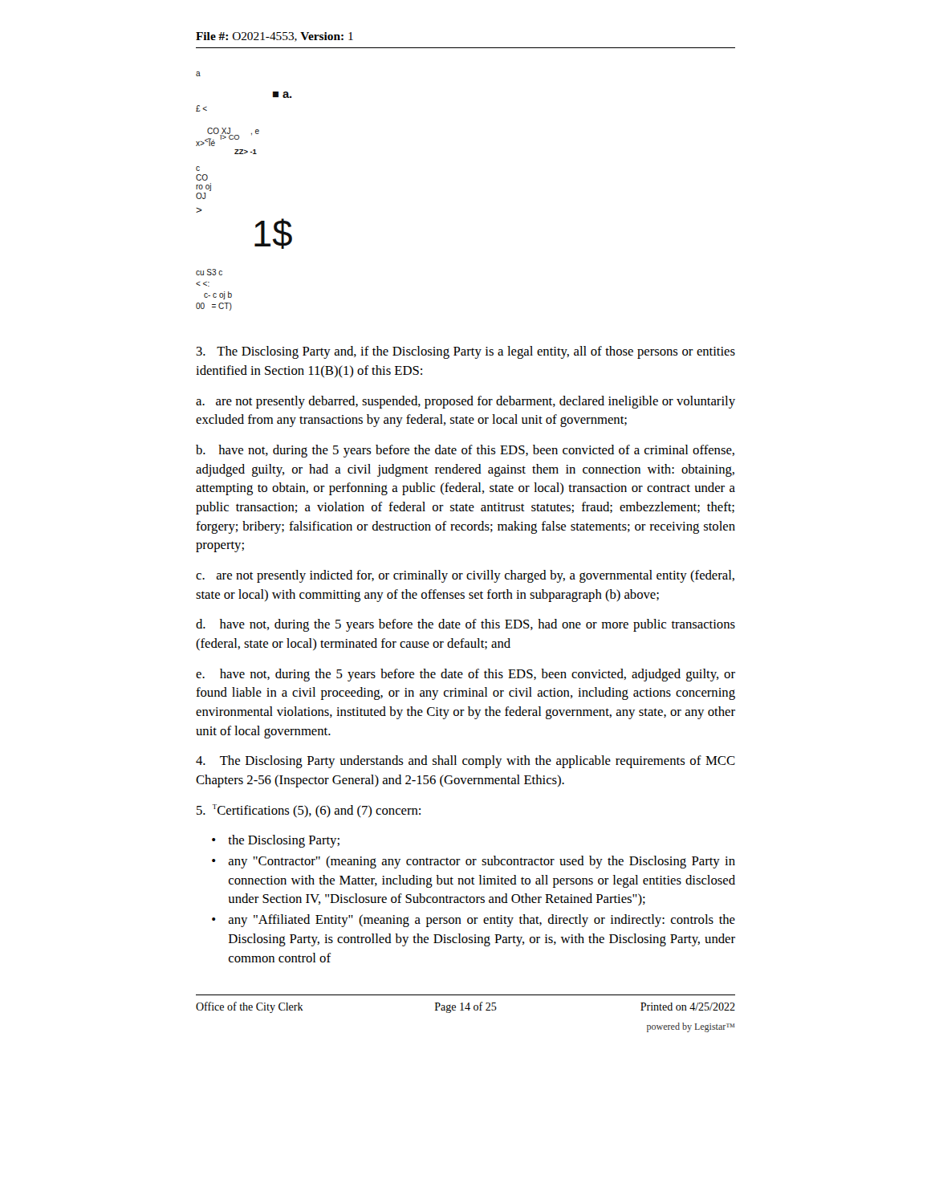File #: O2021-4553, Version: 1
a ■ a. £ < CO XJ , e x><Ĩé ī> CO ZZ> -1 c
CO
ro oj
OJ > 1$ cu S3 c < <: c- c oj b 00 = CT)
3. The Disclosing Party and, if the Disclosing Party is a legal entity, all of those persons or entities identified in Section 11(B)(1) of this EDS:
a. are not presently debarred, suspended, proposed for debarment, declared ineligible or voluntarily excluded from any transactions by any federal, state or local unit of government;
b. have not, during the 5 years before the date of this EDS, been convicted of a criminal offense, adjudged guilty, or had a civil judgment rendered against them in connection with: obtaining, attempting to obtain, or perfonning a public (federal, state or local) transaction or contract under a public transaction; a violation of federal or state antitrust statutes; fraud; embezzlement; theft; forgery; bribery; falsification or destruction of records; making false statements; or receiving stolen property;
c. are not presently indicted for, or criminally or civilly charged by, a governmental entity (federal, state or local) with committing any of the offenses set forth in subparagraph (b) above;
d. have not, during the 5 years before the date of this EDS, had one or more public transactions (federal, state or local) terminated for cause or default; and
e. have not, during the 5 years before the date of this EDS, been convicted, adjudged guilty, or found liable in a civil proceeding, or in any criminal or civil action, including actions concerning environmental violations, instituted by the City or by the federal government, any state, or any other unit of local government.
4. The Disclosing Party understands and shall comply with the applicable requirements of MCC Chapters 2-56 (Inspector General) and 2-156 (Governmental Ethics).
5. TCertifications (5), (6) and (7) concern:
the Disclosing Party;
any "Contractor" (meaning any contractor or subcontractor used by the Disclosing Party in connection with the Matter, including but not limited to all persons or legal entities disclosed under Section IV, "Disclosure of Subcontractors and Other Retained Parties");
any "Affiliated Entity" (meaning a person or entity that, directly or indirectly: controls the Disclosing Party, is controlled by the Disclosing Party, or is, with the Disclosing Party, under common control of
Office of the City Clerk
Page 14 of 25
Printed on 4/25/2022
powered by Legistar™